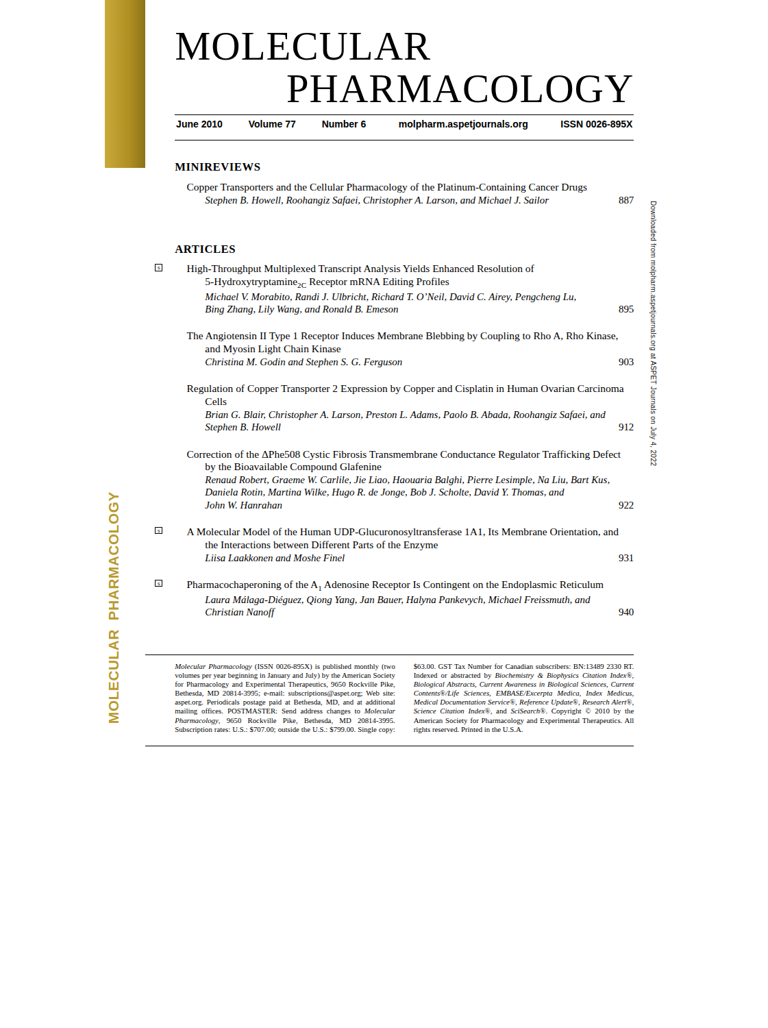MOLECULAR PHARMACOLOGY
Downloaded from molpharm.aspetjournals.org at ASPET Journals on July 4, 2022
MOLECULAR
PHARMACOLOGY
June 2010 Volume 77 Number 6 molpharm.aspetjournals.org ISSN 0026-895X
MINIREVIEWS
Copper Transporters and the Cellular Pharmacology of the Platinum-Containing Cancer Drugs
887 Stephen B. Howell, Roohangiz Safaei, Christopher A. Larson, and Michael J. Sailor
ARTICLES
High-Throughput Multiplexed Transcript Analysis Yields Enhanced Resolution of 5-Hydroxytryptamine2C Receptor mRNA Editing Profiles
Michael V. Morabito, Randi J. Ulbricht, Richard T. O’Neil, David C. Airey, Pengcheng Lu, 895 Bing Zhang, Lily Wang, and Ronald B. Emeson
The Angiotensin II Type 1 Receptor Induces Membrane Blebbing by Coupling to Rho A, Rho Kinase, and Myosin Light Chain Kinase
903 Christina M. Godin and Stephen S. G. Ferguson
Regulation of Copper Transporter 2 Expression by Copper and Cisplatin in Human Ovarian Carcinoma Cells
Brian G. Blair, Christopher A. Larson, Preston L. Adams, Paolo B. Abada, Roohangiz Safaei, and 912 Stephen B. Howell
Correction of the ΔPhe508 Cystic Fibrosis Transmembrane Conductance Regulator Trafficking Defect by the Bioavailable Compound Glafenine
Renaud Robert, Graeme W. Carlile, Jie Liao, Haouaria Balghi, Pierre Lesimple, Na Liu, Bart Kus, Daniela Rotin, Martina Wilke, Hugo R. de Jonge, Bob J. Scholte, David Y. Thomas, and 922 John W. Hanrahan
A Molecular Model of the Human UDP-Glucuronosyltransferase 1A1, Its Membrane Orientation, and the Interactions between Different Parts of the Enzyme
931 Liisa Laakkonen and Moshe Finel
Pharmacochaperoning of the A1 Adenosine Receptor Is Contingent on the Endoplasmic Reticulum
Laura Málaga-Diéguez, Qiong Yang, Jan Bauer, Halyna Pankevych, Michael Freissmuth, and 940 Christian Nanoff
Molecular Pharmacology (ISSN 0026-895X) is published monthly (two volumes per year beginning in January and July) by the American Society for Pharmacology and Experimental Therapeutics, 9650 Rockville Pike, Bethesda, MD 20814-3995; e-mail: subscriptions@aspet.org; Web site: aspet.org. Periodicals postage paid at Bethesda, MD, and at additional mailing offices. POSTMASTER: Send address changes to Molecular Pharmacology, 9650 Rockville Pike, Bethesda, MD 20814-3995. Subscription rates: U.S.: $707.00; outside the U.S.: $799.00. Single copy: $63.00. GST Tax Number for Canadian subscribers: BN:13489 2330 RT. Indexed or abstracted by Biochemistry & Biophysics Citation Index®, Biological Abstracts, Current Awareness in Biological Sciences, Current Contents®/Life Sciences, EMBASE/Excerpta Medica, Index Medicus, Medical Documentation Service®, Reference Update®, Research Alert®, Science Citation Index®, and SciSearch®. Copyright © 2010 by the American Society for Pharmacology and Experimental Therapeutics. All rights reserved. Printed in the U.S.A.